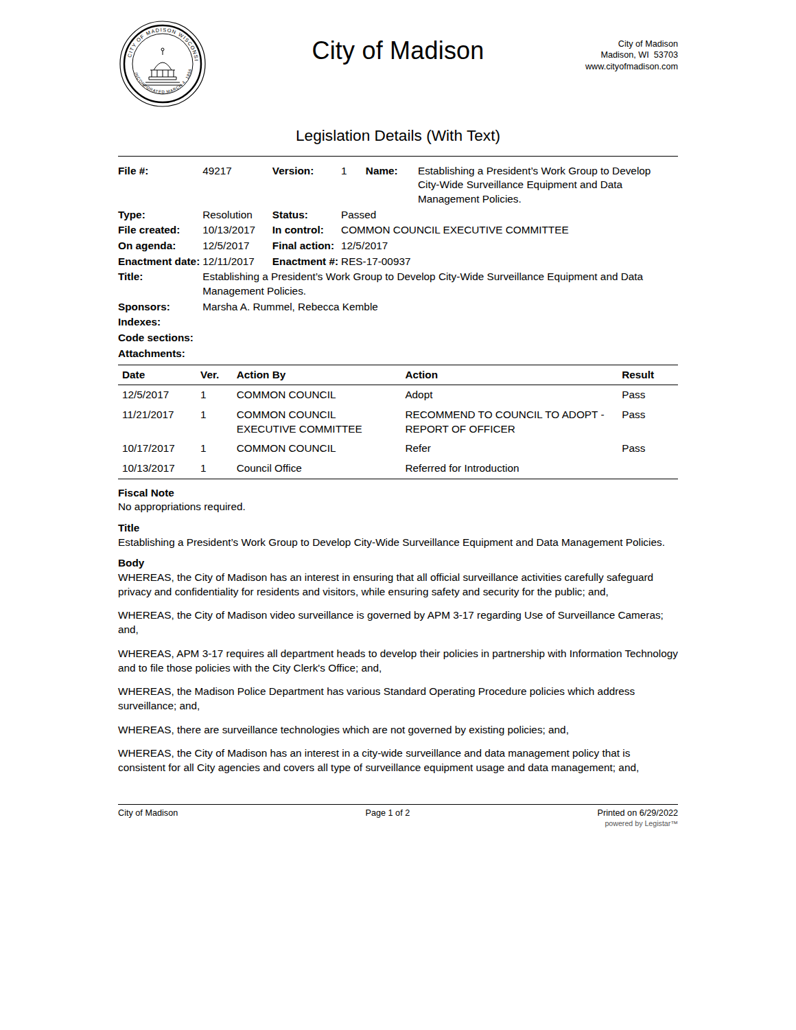CITY OF MADISON WISCONSIN INCORPORATED MARCH 4, 1856
City of Madison
Madison, WI 53703
www.cityofmadison.com
City of Madison
Legislation Details (With Text)
| File #: | 49217 | Version: | 1 | Name: | Establishing a President’s Work Group to Develop City-Wide Surveillance Equipment and Data Management Policies. |
| Type: | Resolution | Status: | Passed |
| File created: | 10/13/2017 | In control: | COMMON COUNCIL EXECUTIVE COMMITTEE |
| On agenda: | 12/5/2017 | Final action: | 12/5/2017 |
| Enactment date: | 12/11/2017 | Enactment #: | RES-17-00937 |
| Title: | Establishing a President’s Work Group to Develop City-Wide Surveillance Equipment and Data Management Policies. |
| Sponsors: | Marsha A. Rummel, Rebecca Kemble |
| Indexes: | |
| Code sections: | |
| Attachments: | |
| Date | Ver. | Action By | Action | Result |
| --- | --- | --- | --- | --- |
| 12/5/2017 | 1 | COMMON COUNCIL | Adopt | Pass |
| 11/21/2017 | 1 | COMMON COUNCIL EXECUTIVE COMMITTEE | RECOMMEND TO COUNCIL TO ADOPT - REPORT OF OFFICER | Pass |
| 10/17/2017 | 1 | COMMON COUNCIL | Refer | Pass |
| 10/13/2017 | 1 | Council Office | Referred for Introduction | |
Fiscal Note
No appropriations required.
Title
Establishing a President’s Work Group to Develop City-Wide Surveillance Equipment and Data Management Policies.
Body
WHEREAS, the City of Madison has an interest in ensuring that all official surveillance activities carefully safeguard privacy and confidentiality for residents and visitors, while ensuring safety and security for the public; and,
WHEREAS, the City of Madison video surveillance is governed by APM 3-17 regarding Use of Surveillance Cameras; and,
WHEREAS, APM 3-17 requires all department heads to develop their policies in partnership with Information Technology and to file those policies with the City Clerk's Office; and,
WHEREAS, the Madison Police Department has various Standard Operating Procedure policies which address surveillance; and,
WHEREAS, there are surveillance technologies which are not governed by existing policies; and,
WHEREAS, the City of Madison has an interest in a city-wide surveillance and data management policy that is consistent for all City agencies and covers all type of surveillance equipment usage and data management; and,
City of Madison
Page 1 of 2
Printed on 6/29/2022
powered by Legistar™